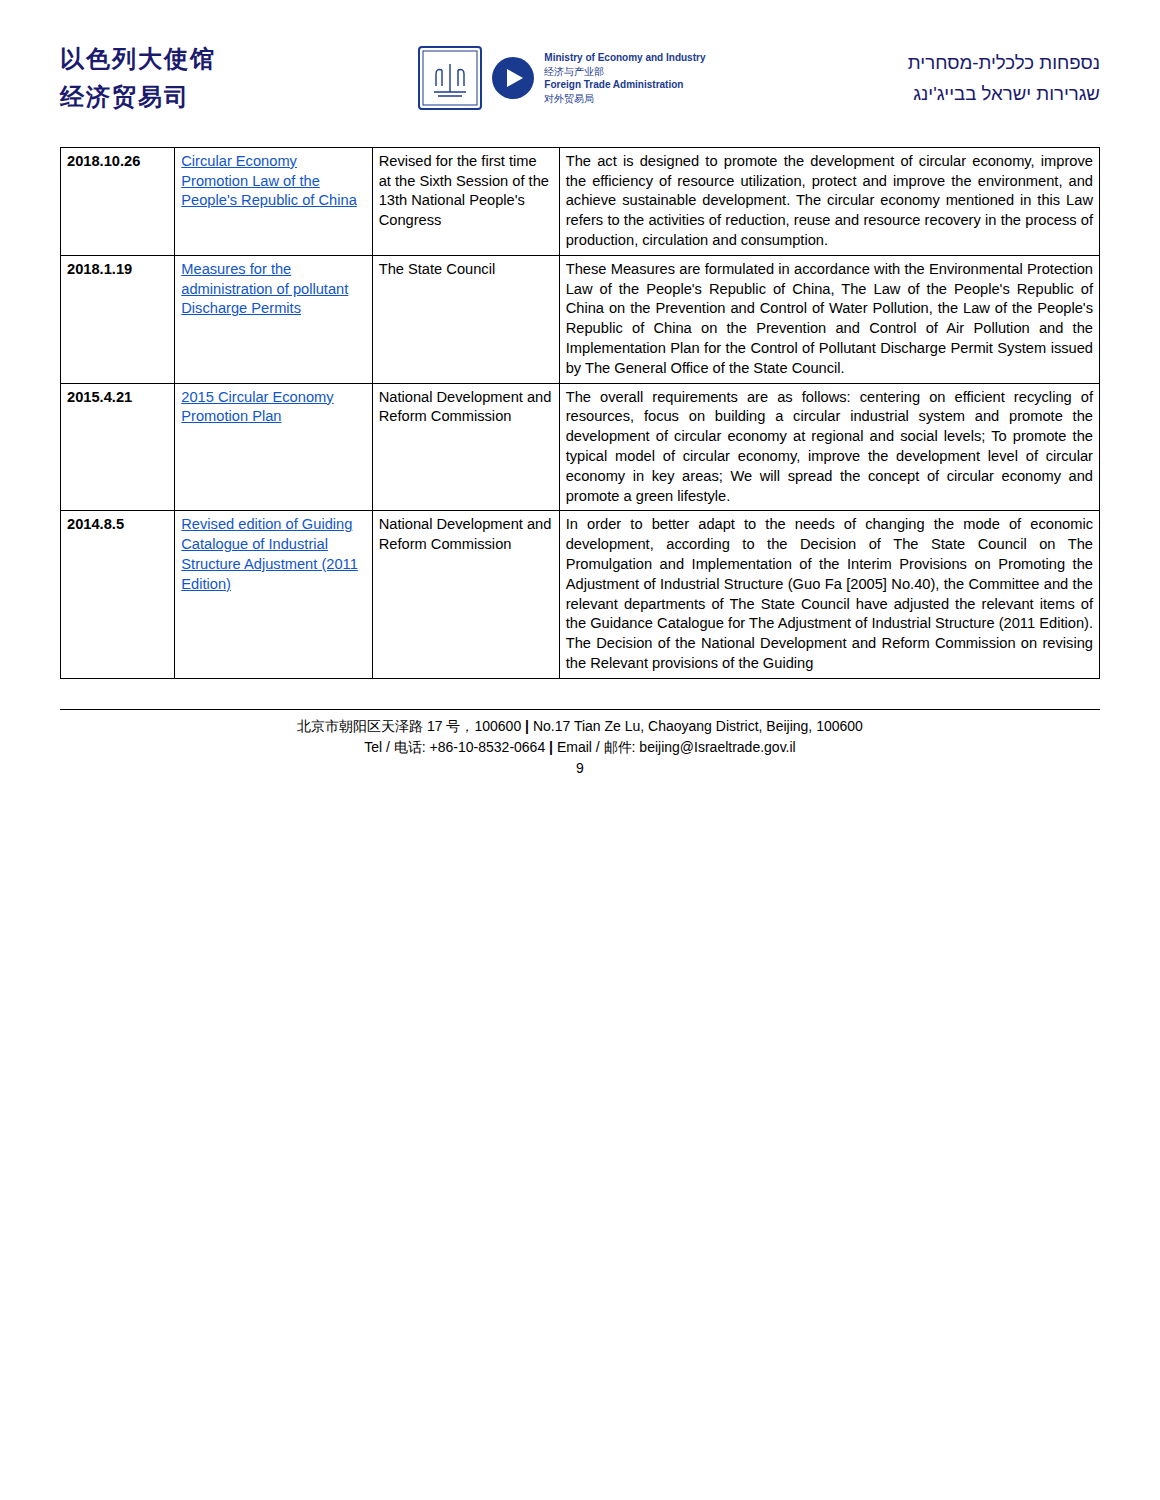以色列大使馆
经济贸易司
Ministry of Economy and Industry
经济与产业部
Foreign Trade Administration
对外贸易局
נספחות כלכלית-מסחרית
שגרירות ישראל בבייג'ינג
| 2018.10.26 | Circular Economy Promotion Law of the People's Republic of China | Revised for the first time at the Sixth Session of the 13th National People's Congress | The act is designed to promote the development of circular economy, improve the efficiency of resource utilization, protect and improve the environment, and achieve sustainable development. The circular economy mentioned in this Law refers to the activities of reduction, reuse and resource recovery in the process of production, circulation and consumption. |
| 2018.1.19 | Measures for the administration of pollutant Discharge Permits | The State Council | These Measures are formulated in accordance with the Environmental Protection Law of the People's Republic of China, The Law of the People's Republic of China on the Prevention and Control of Water Pollution, the Law of the People's Republic of China on the Prevention and Control of Air Pollution and the Implementation Plan for the Control of Pollutant Discharge Permit System issued by The General Office of the State Council. |
| 2015.4.21 | 2015 Circular Economy Promotion Plan | National Development and Reform Commission | The overall requirements are as follows: centering on efficient recycling of resources, focus on building a circular industrial system and promote the development of circular economy at regional and social levels; To promote the typical model of circular economy, improve the development level of circular economy in key areas; We will spread the concept of circular economy and promote a green lifestyle. |
| 2014.8.5 | Revised edition of Guiding Catalogue of Industrial Structure Adjustment (2011 Edition) | National Development and Reform Commission | In order to better adapt to the needs of changing the mode of economic development, according to the Decision of The State Council on The Promulgation and Implementation of the Interim Provisions on Promoting the Adjustment of Industrial Structure (Guo Fa [2005] No.40), the Committee and the relevant departments of The State Council have adjusted the relevant items of the Guidance Catalogue for The Adjustment of Industrial Structure (2011 Edition). The Decision of the National Development and Reform Commission on revising the Relevant provisions of the Guiding |
北京市朝阳区天泽路 17 号，100600 | No.17 Tian Ze Lu, Chaoyang District, Beijing, 100600
Tel / 电话: +86-10-8532-0664 | Email / 邮件: beijing@Israeltrade.gov.il
9